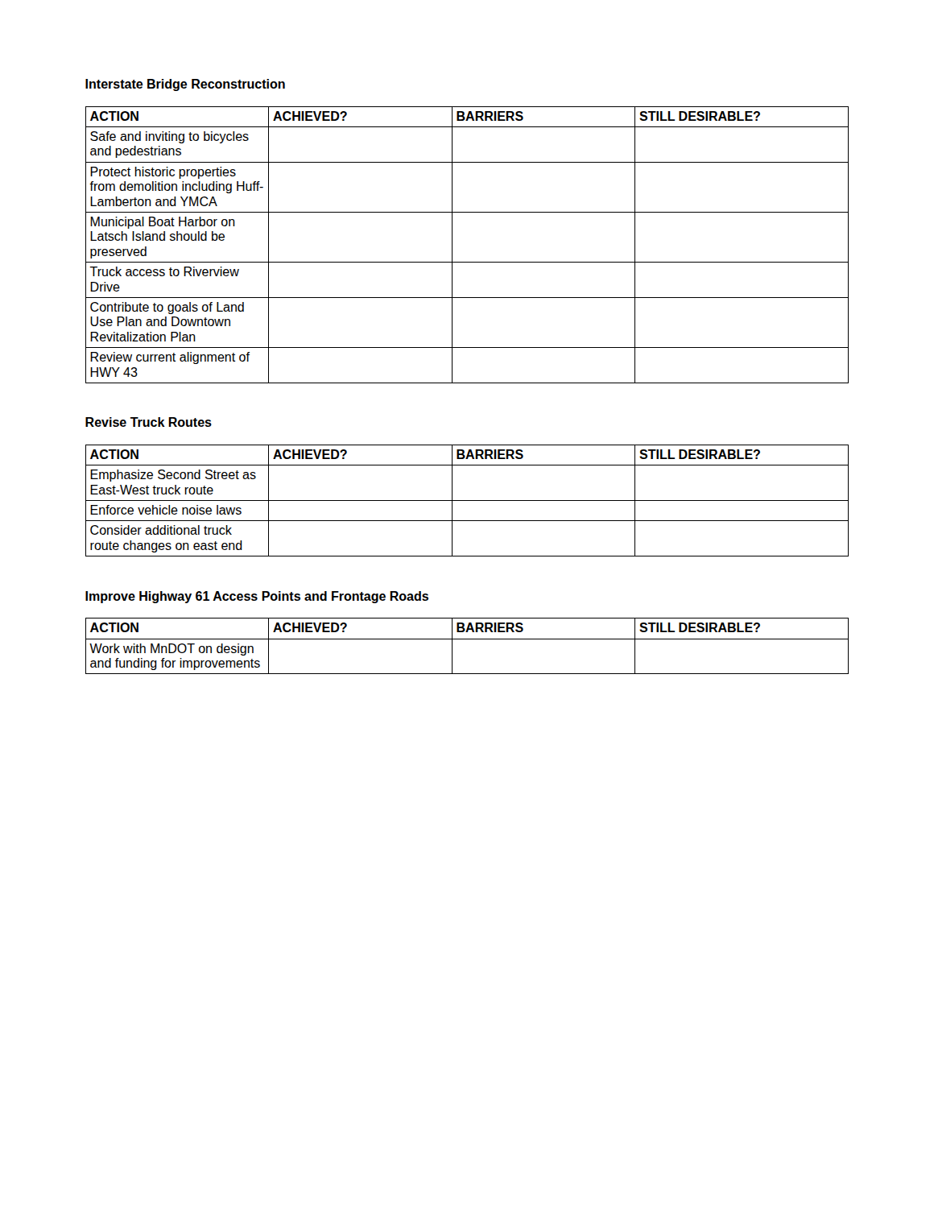Interstate Bridge Reconstruction
| ACTION | ACHIEVED? | BARRIERS | STILL DESIRABLE? |
| --- | --- | --- | --- |
| Safe and inviting to bicycles and pedestrians | | | |
| Protect historic properties from demolition including Huff-Lamberton and YMCA | | | |
| Municipal Boat Harbor on Latsch Island should be preserved | | | |
| Truck access to Riverview Drive | | | |
| Contribute to goals of Land Use Plan and Downtown Revitalization Plan | | | |
| Review current alignment of HWY 43 | | | |
Revise Truck Routes
| ACTION | ACHIEVED? | BARRIERS | STILL DESIRABLE? |
| --- | --- | --- | --- |
| Emphasize Second Street as East-West truck route | | | |
| Enforce vehicle noise laws | | | |
| Consider additional truck route changes on east end | | | |
Improve Highway 61 Access Points and Frontage Roads
| ACTION | ACHIEVED? | BARRIERS | STILL DESIRABLE? |
| --- | --- | --- | --- |
| Work with MnDOT on design and funding for improvements | | | |